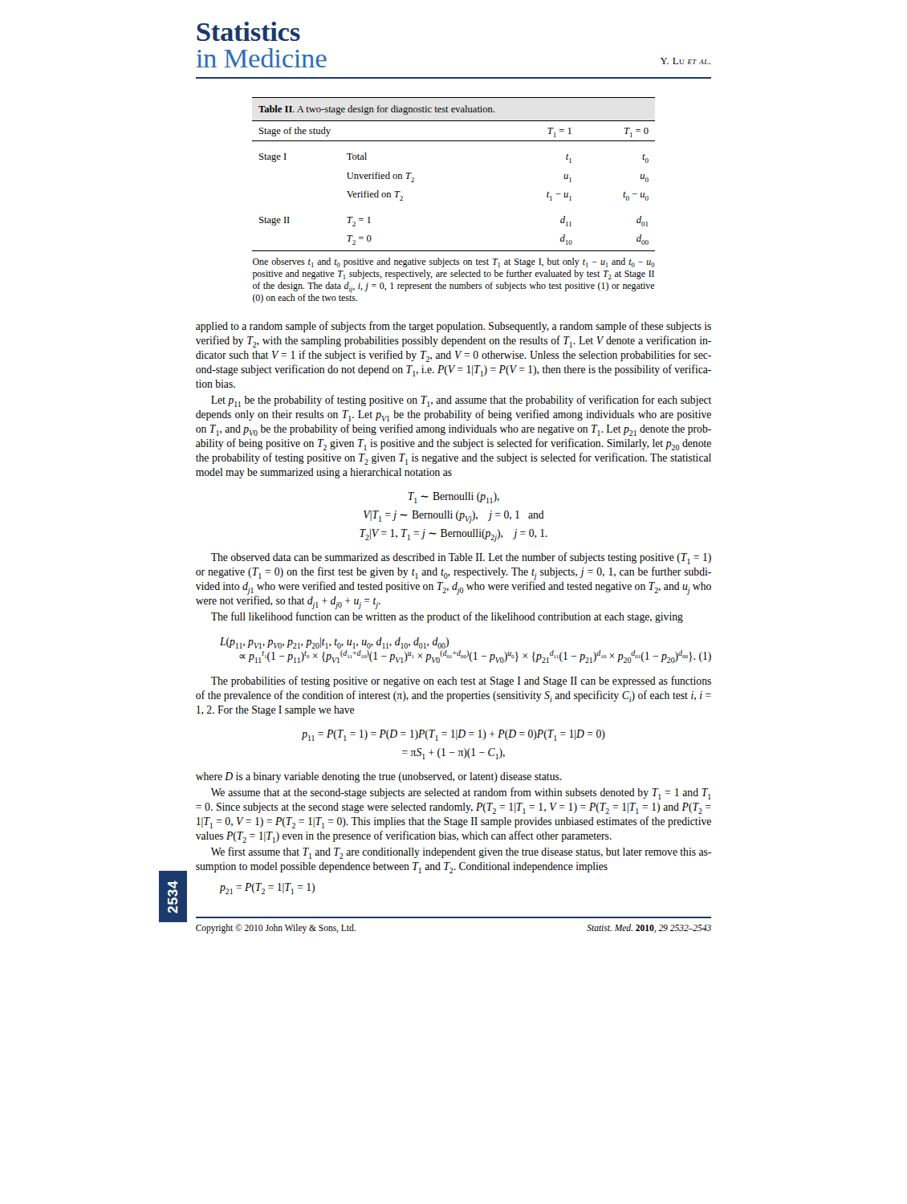2534
Statistics in Medicine
Y. Lu et al.
Table II . A two-stage design for diagnostic test evaluation.
| Stage of the study | T 1 = 1 | T 1 = 0 |
| --- | --- | --- |
| Stage I | Total | t 1 | t 0 |
| | Unverified on T 2 | u 1 | u 0 |
| | Verified on T 2 | t 1 − u 1 | t 0 − u 0 |
| Stage II | T 2 = 1 | d 11 | d 01 |
| | T 2 = 0 | d 10 | d 00 |
One observes t1 and t0 positive and negative subjects on test T1 at Stage I, but only t1 − u1 and t0 − u0 positive and negative T1 subjects, respectively, are selected to be further evaluated by test T2 at Stage II of the design. The data dij, i, j = 0, 1 represent the numbers of subjects who test positive (1) or negative (0) on each of the two tests.
applied to a random sample of subjects from the target population. Subsequently, a random sample of these subjects is verified by T2, with the sampling probabilities possibly dependent on the results of T1. Let V denote a verification indicator such that V = 1 if the subject is verified by T2, and V = 0 otherwise. Unless the selection probabilities for second-stage subject verification do not depend on T1, i.e. P(V = 1|T1) = P(V = 1), then there is the possibility of verification bias.
Let p11 be the probability of testing positive on T1, and assume that the probability of verification for each subject depends only on their results on T1. Let pV1 be the probability of being verified among individuals who are positive on T1, and pV0 be the probability of being verified among individuals who are negative on T1. Let p21 denote the probability of being positive on T2 given T1 is positive and the subject is selected for verification. Similarly, let p20 denote the probability of testing positive on T2 given T1 is negative and the subject is selected for verification. The statistical model may be summarized using a hierarchical notation as
T1 ∼ Bernoulli (p11),
V|T1 = j ∼ Bernoulli (pVj), j = 0, 1 and
T2|V = 1, T1 = j ∼ Bernoulli(p2j), j = 0, 1.
The observed data can be summarized as described in Table II. Let the number of subjects testing positive (T1 = 1) or negative (T1 = 0) on the first test be given by t1 and t0, respectively. The tj subjects, j = 0, 1, can be further subdivided into dj1 who were verified and tested positive on T2, dj0 who were verified and tested negative on T2, and uj who were not verified, so that dj1 + dj0 + uj = tj.
The full likelihood function can be written as the product of the likelihood contribution at each stage, giving
L(p11, pV1, pV0, p21, p20|t1, t0, u1, u0, d11, d10, d01, d00)
(1) ∝ p11t1(1 − p11)t0 × {pV1(d11+d10)(1 − pV1)u1 × pV0(d01+d00)(1 − pV0)u0} × {p21d11(1 − p21)d10 × p20d01(1 − p20)d00}.
The probabilities of testing positive or negative on each test at Stage I and Stage II can be expressed as functions of the prevalence of the condition of interest (π), and the properties (sensitivity Si and specificity Ci) of each test i, i = 1, 2. For the Stage I sample we have
p11 = P(T1 = 1) = P(D = 1)P(T1 = 1|D = 1) + P(D = 0)P(T1 = 1|D = 0)
= πS1 + (1 − π)(1 − C1),
where D is a binary variable denoting the true (unobserved, or latent) disease status.
We assume that at the second-stage subjects are selected at random from within subsets denoted by T1 = 1 and T1 = 0. Since subjects at the second stage were selected randomly, P(T2 = 1|T1 = 1, V = 1) = P(T2 = 1|T1 = 1) and P(T2 = 1|T1 = 0, V = 1) = P(T2 = 1|T1 = 0). This implies that the Stage II sample provides unbiased estimates of the predictive values P(T2 = 1|T1) even in the presence of verification bias, which can affect other parameters.
We first assume that T1 and T2 are conditionally independent given the true disease status, but later remove this assumption to model possible dependence between T1 and T2. Conditional independence implies
p21 = P(T2 = 1|T1 = 1)
Copyright © 2010 John Wiley & Sons, Ltd.
Statist. Med. 2010, 29 2532–2543